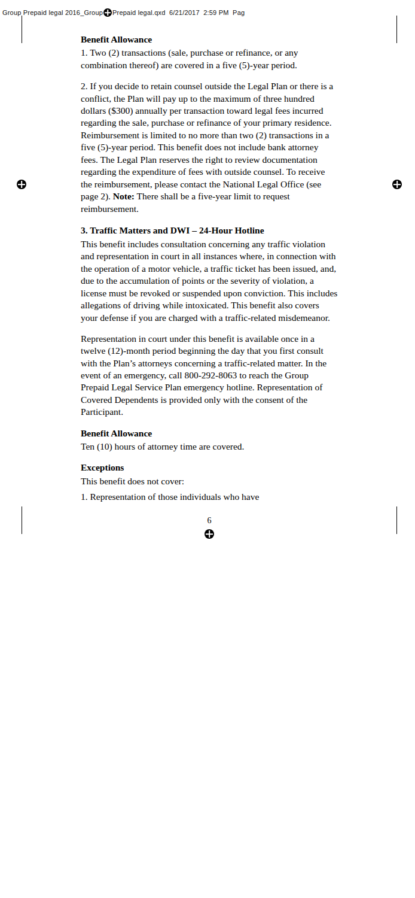Group Prepaid legal 2016_Group Prepaid legal.qxd 6/21/2017 2:59 PM Pag
Benefit Allowance
1. Two (2) transactions (sale, purchase or refinance, or any combination thereof) are covered in a five (5)-year period.
2. If you decide to retain counsel outside the Legal Plan or there is a conflict, the Plan will pay up to the maximum of three hundred dollars ($300) annually per transaction toward legal fees incurred regarding the sale, purchase or refinance of your primary residence. Reimbursement is limited to no more than two (2) transactions in a five (5)-year period. This benefit does not include bank attorney fees. The Legal Plan reserves the right to review documentation regarding the expenditure of fees with outside counsel. To receive the reimbursement, please contact the National Legal Office (see page 2). Note: There shall be a five-year limit to request reimbursement.
3. Traffic Matters and DWI – 24-Hour Hotline
This benefit includes consultation concerning any traffic violation and representation in court in all instances where, in connection with the operation of a motor vehicle, a traffic ticket has been issued, and, due to the accumulation of points or the severity of violation, a license must be revoked or suspended upon conviction. This includes allegations of driving while intoxicated. This benefit also covers your defense if you are charged with a traffic-related misdemeanor.
Representation in court under this benefit is available once in a twelve (12)-month period beginning the day that you first consult with the Plan’s attorneys concerning a traffic-related matter. In the event of an emergency, call 800-292-8063 to reach the Group Prepaid Legal Service Plan emergency hotline. Representation of Covered Dependents is provided only with the consent of the Participant.
Benefit Allowance
Ten (10) hours of attorney time are covered.
Exceptions
This benefit does not cover:
1. Representation of those individuals who have
6